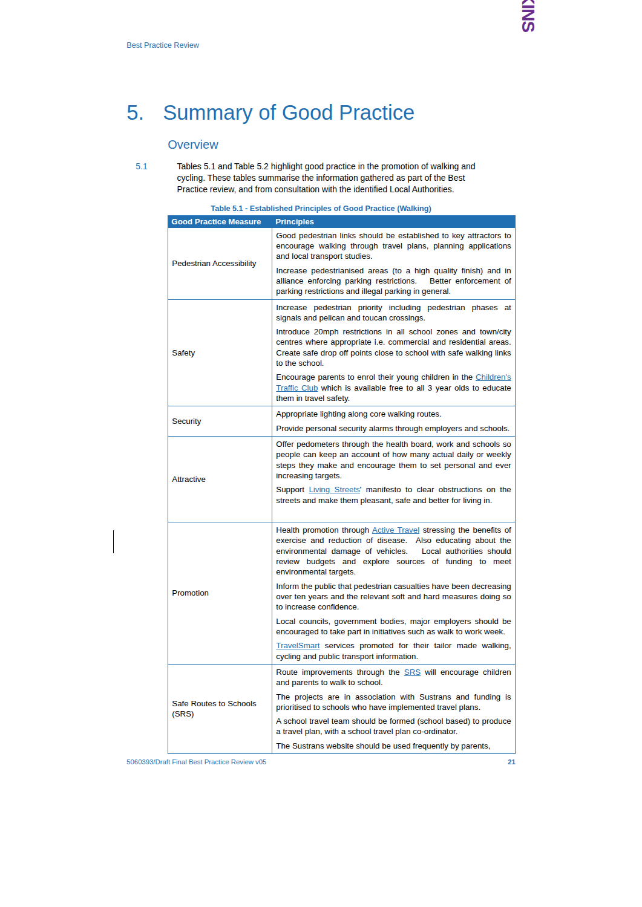Best Practice Review
ATKINS
5. Summary of Good Practice
Overview
5.1
Tables 5.1 and Table 5.2 highlight good practice in the promotion of walking and cycling. These tables summarise the information gathered as part of the Best Practice review, and from consultation with the identified Local Authorities.
Table 5.1 - Established Principles of Good Practice (Walking)
| Good Practice Measure | Principles |
| --- | --- |
| Pedestrian Accessibility | Good pedestrian links should be established to key attractors to encourage walking through travel plans, planning applications and local transport studies. Increase pedestrianised areas (to a high quality finish) and in alliance enforcing parking restrictions. Better enforcement of parking restrictions and illegal parking in general. |
| Safety | Increase pedestrian priority including pedestrian phases at signals and pelican and toucan crossings. Introduce 20mph restrictions in all school zones and town/city centres where appropriate i.e. commercial and residential areas. Create safe drop off points close to school with safe walking links to the school. Encourage parents to enrol their young children in the Children's Traffic Club which is available free to all 3 year olds to educate them in travel safety. |
| Security | Appropriate lighting along core walking routes. Provide personal security alarms through employers and schools. |
| Attractive | Offer pedometers through the health board, work and schools so people can keep an account of how many actual daily or weekly steps they make and encourage them to set personal and ever increasing targets. Support Living Streets ' manifesto to clear obstructions on the streets and make them pleasant, safe and better for living in. |
| Promotion | Health promotion through Active Travel stressing the benefits of exercise and reduction of disease. Also educating about the environmental damage of vehicles. Local authorities should review budgets and explore sources of funding to meet environmental targets. Inform the public that pedestrian casualties have been decreasing over ten years and the relevant soft and hard measures doing so to increase confidence. Local councils, government bodies, major employers should be encouraged to take part in initiatives such as walk to work week. TravelSmart services promoted for their tailor made walking, cycling and public transport information. |
| Safe Routes to Schools (SRS) | Route improvements through the SRS will encourage children and parents to walk to school. The projects are in association with Sustrans and funding is prioritised to schools who have implemented travel plans. A school travel team should be formed (school based) to produce a travel plan, with a school travel plan co-ordinator. The Sustrans website should be used frequently by parents, |
5060393/Draft Final Best Practice Review v05
21